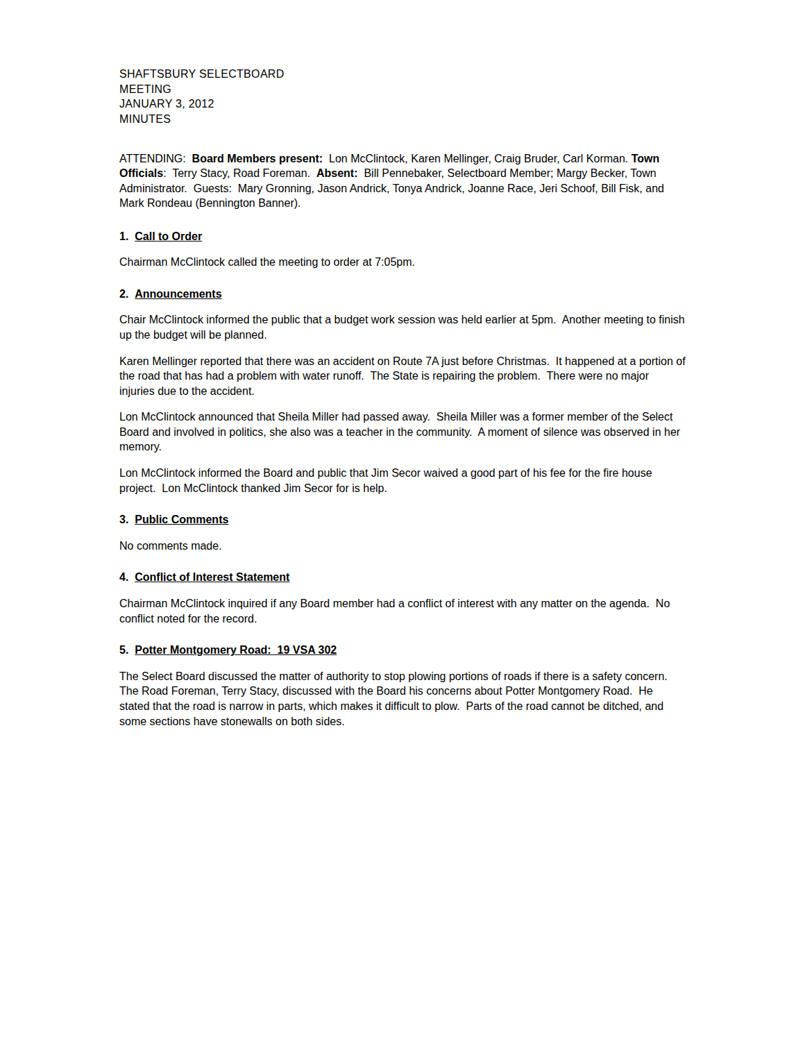SHAFTSBURY SELECTBOARD
MEETING
JANUARY 3, 2012
MINUTES
ATTENDING: Board Members present: Lon McClintock, Karen Mellinger, Craig Bruder, Carl Korman. Town Officials: Terry Stacy, Road Foreman. Absent: Bill Pennebaker, Selectboard Member; Margy Becker, Town Administrator. Guests: Mary Gronning, Jason Andrick, Tonya Andrick, Joanne Race, Jeri Schoof, Bill Fisk, and Mark Rondeau (Bennington Banner).
1.
Call to Order
Chairman McClintock called the meeting to order at 7:05pm.
2.
Announcements
Chair McClintock informed the public that a budget work session was held earlier at 5pm. Another meeting to finish up the budget will be planned.
Karen Mellinger reported that there was an accident on Route 7A just before Christmas. It happened at a portion of the road that has had a problem with water runoff. The State is repairing the problem. There were no major injuries due to the accident.
Lon McClintock announced that Sheila Miller had passed away. Sheila Miller was a former member of the Select Board and involved in politics, she also was a teacher in the community. A moment of silence was observed in her memory.
Lon McClintock informed the Board and public that Jim Secor waived a good part of his fee for the fire house project. Lon McClintock thanked Jim Secor for is help.
3.
Public Comments
No comments made.
4.
Conflict of Interest Statement
Chairman McClintock inquired if any Board member had a conflict of interest with any matter on the agenda. No conflict noted for the record.
5.
Potter Montgomery Road: 19 VSA 302
The Select Board discussed the matter of authority to stop plowing portions of roads if there is a safety concern. The Road Foreman, Terry Stacy, discussed with the Board his concerns about Potter Montgomery Road. He stated that the road is narrow in parts, which makes it difficult to plow. Parts of the road cannot be ditched, and some sections have stonewalls on both sides.